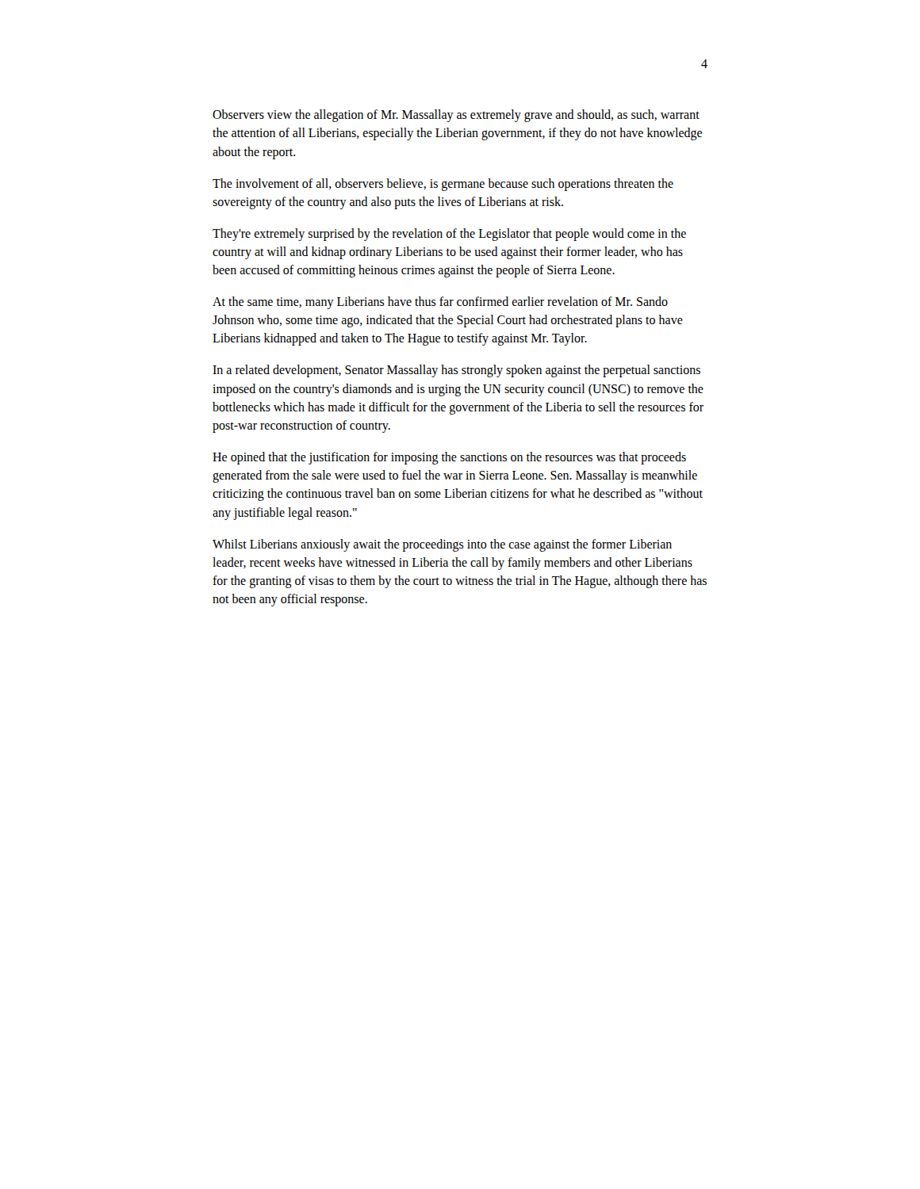4
Observers view the allegation of Mr. Massallay as extremely grave and should, as such, warrant the attention of all Liberians, especially the Liberian government, if they do not have knowledge about the report.
The involvement of all, observers believe, is germane because such operations threaten the sovereignty of the country and also puts the lives of Liberians at risk.
They're extremely surprised by the revelation of the Legislator that people would come in the country at will and kidnap ordinary Liberians to be used against their former leader, who has been accused of committing heinous crimes against the people of Sierra Leone.
At the same time, many Liberians have thus far confirmed earlier revelation of Mr. Sando Johnson who, some time ago, indicated that the Special Court had orchestrated plans to have Liberians kidnapped and taken to The Hague to testify against Mr. Taylor.
In a related development, Senator Massallay has strongly spoken against the perpetual sanctions imposed on the country's diamonds and is urging the UN security council (UNSC) to remove the bottlenecks which has made it difficult for the government of the Liberia to sell the resources for post-war reconstruction of country.
He opined that the justification for imposing the sanctions on the resources was that proceeds generated from the sale were used to fuel the war in Sierra Leone. Sen. Massallay is meanwhile criticizing the continuous travel ban on some Liberian citizens for what he described as "without any justifiable legal reason."
Whilst Liberians anxiously await the proceedings into the case against the former Liberian leader, recent weeks have witnessed in Liberia the call by family members and other Liberians for the granting of visas to them by the court to witness the trial in The Hague, although there has not been any official response.